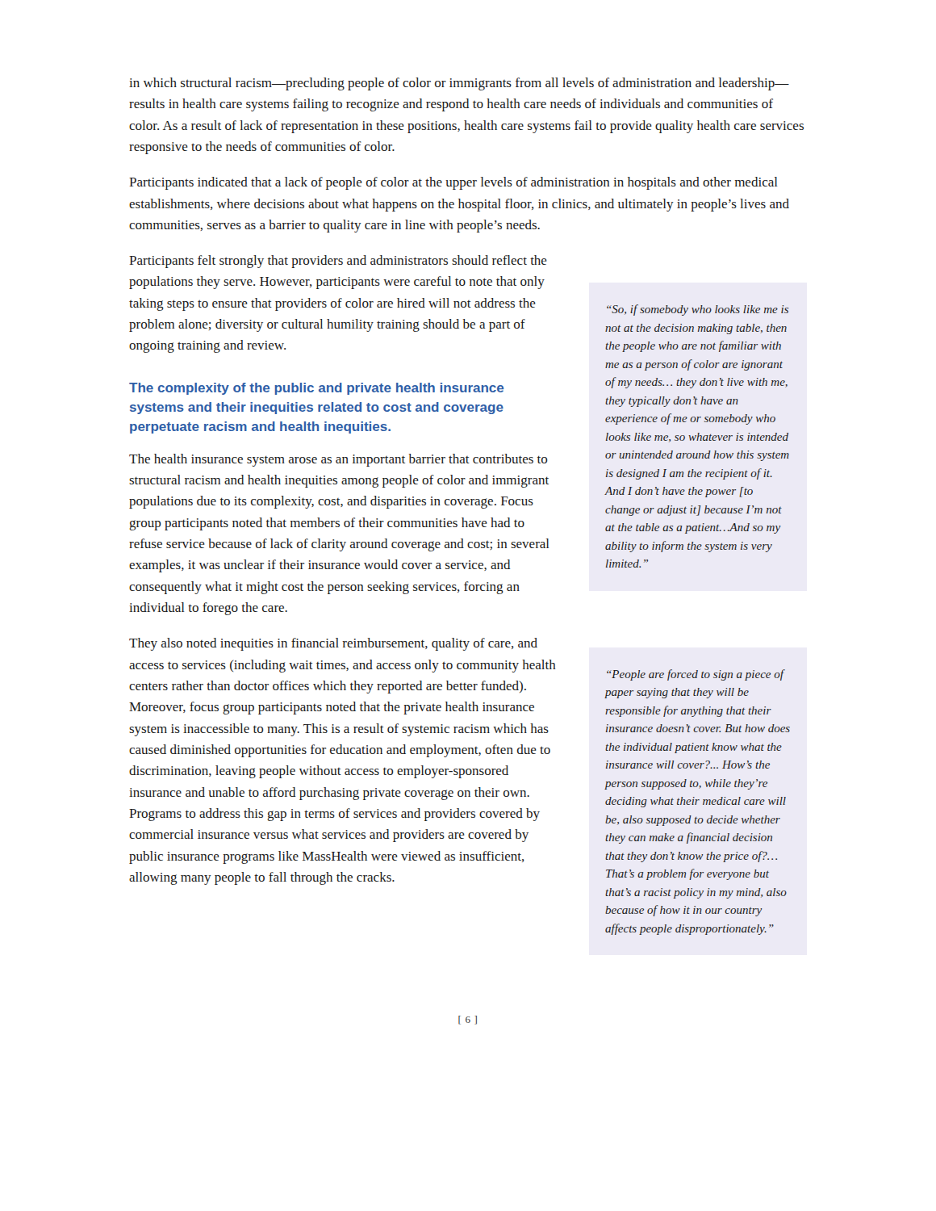in which structural racism—precluding people of color or immigrants from all levels of administration and leadership—results in health care systems failing to recognize and respond to health care needs of individuals and communities of color. As a result of lack of representation in these positions, health care systems fail to provide quality health care services responsive to the needs of communities of color.
Participants indicated that a lack of people of color at the upper levels of administration in hospitals and other medical establishments, where decisions about what happens on the hospital floor, in clinics, and ultimately in people’s lives and communities, serves as a barrier to quality care in line with people’s needs.
Participants felt strongly that providers and administrators should reflect the populations they serve. However, participants were careful to note that only taking steps to ensure that providers of color are hired will not address the problem alone; diversity or cultural humility training should be a part of ongoing training and review.
The complexity of the public and private health insurance systems and their inequities related to cost and coverage perpetuate racism and health inequities.
The health insurance system arose as an important barrier that contributes to structural racism and health inequities among people of color and immigrant populations due to its complexity, cost, and disparities in coverage. Focus group participants noted that members of their communities have had to refuse service because of lack of clarity around coverage and cost; in several examples, it was unclear if their insurance would cover a service, and consequently what it might cost the person seeking services, forcing an individual to forego the care.
They also noted inequities in financial reimbursement, quality of care, and access to services (including wait times, and access only to community health centers rather than doctor offices which they reported are better funded). Moreover, focus group participants noted that the private health insurance system is inaccessible to many. This is a result of systemic racism which has caused diminished opportunities for education and employment, often due to discrimination, leaving people without access to employer-sponsored insurance and unable to afford purchasing private coverage on their own. Programs to address this gap in terms of services and providers covered by commercial insurance versus what services and providers are covered by public insurance programs like MassHealth were viewed as insufficient, allowing many people to fall through the cracks.
“So, if somebody who looks like me is not at the decision making table, then the people who are not familiar with me as a person of color are ignorant of my needs… they don’t live with me, they typically don’t have an experience of me or somebody who looks like me, so whatever is intended or unintended around how this system is designed I am the recipient of it. And I don’t have the power [to change or adjust it] because I’m not at the table as a patient…And so my ability to inform the system is very limited.”
“People are forced to sign a piece of paper saying that they will be responsible for anything that their insurance doesn’t cover. But how does the individual patient know what the insurance will cover?... How’s the person supposed to, while they’re deciding what their medical care will be, also supposed to decide whether they can make a financial decision that they don’t know the price of?…That’s a problem for everyone but that’s a racist policy in my mind, also because of how it in our country affects people disproportionately.”
[ 6 ]